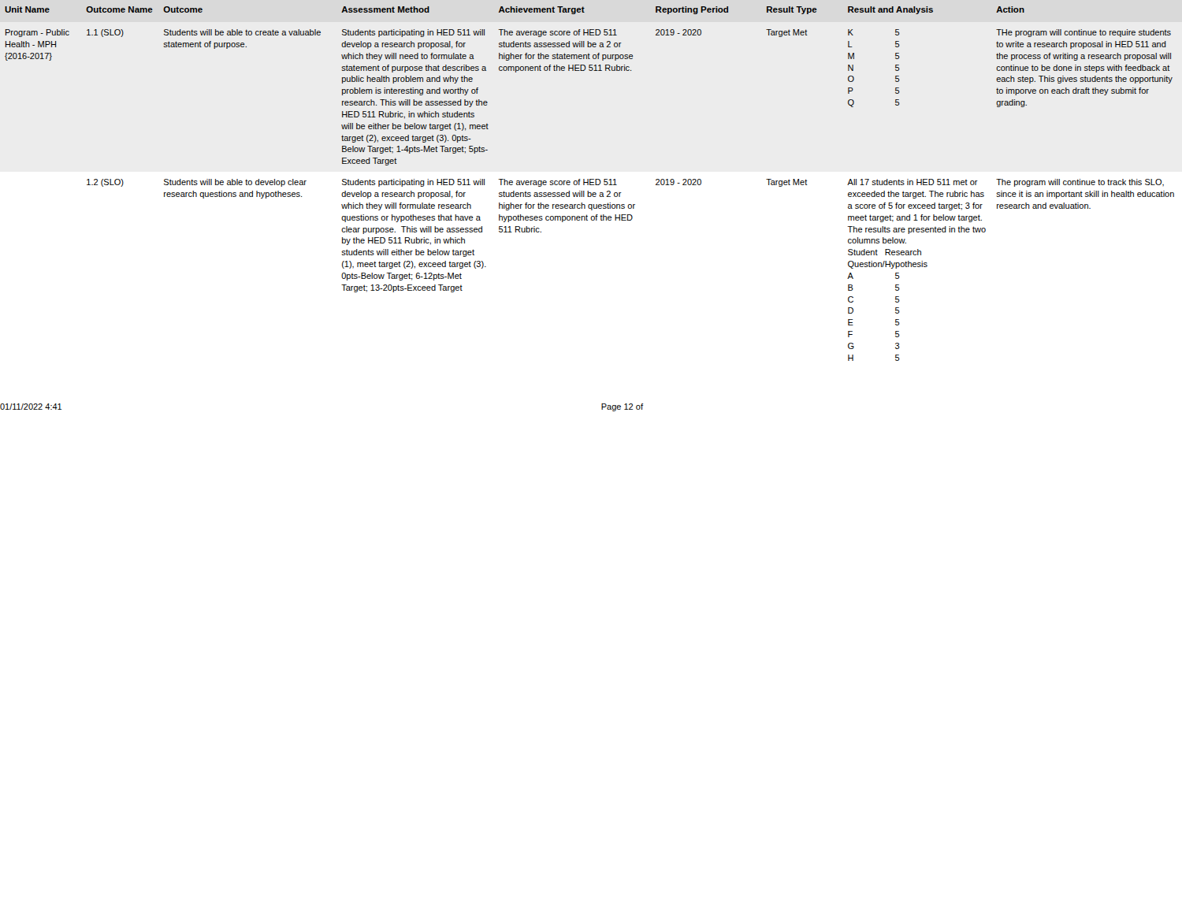| Unit Name | Outcome Name | Outcome | Assessment Method | Achievement Target | Reporting Period | Result Type | Result and Analysis | Action |
| --- | --- | --- | --- | --- | --- | --- | --- | --- |
| Program - Public Health - MPH {2016-2017} | 1.1 (SLO) | Students will be able to create a valuable statement of purpose. | Students participating in HED 511 will develop a research proposal, for which they will need to formulate a statement of purpose that describes a public health problem and why the problem is interesting and worthy of research. This will be assessed by the HED 511 Rubric, in which students will be either be below target (1), meet target (2), exceed target (3). 0pts-Below Target; 1-4pts-Met Target; 5pts-Exceed Target | The average score of HED 511 students assessed will be a 2 or higher for the statement of purpose component of the HED 511 Rubric. | 2019 - 2020 | Target Met | K 5 L 5 M 5 N 5 O 5 P 5 Q 5 | THe program will continue to require students to write a research proposal in HED 511 and the process of writing a research proposal will continue to be done in steps with feedback at each step. This gives students the opportunity to imporve on each draft they submit for grading. |
| | 1.2 (SLO) | Students will be able to develop clear research questions and hypotheses. | Students participating in HED 511 will develop a research proposal, for which they will formulate research questions or hypotheses that have a clear purpose. This will be assessed by the HED 511 Rubric, in which students will either be below target (1), meet target (2), exceed target (3). 0pts-Below Target; 6-12pts-Met Target; 13-20pts-Exceed Target | The average score of HED 511 students assessed will be a 2 or higher for the research questions or hypotheses component of the HED 511 Rubric. | 2019 - 2020 | Target Met | All 17 students in HED 511 met or exceeded the target. The rubric has a score of 5 for exceed target; 3 for meet target; and 1 for below target. The results are presented in the two columns below. Student Research Question/Hypothesis A 5 B 5 C 5 D 5 E 5 F 5 G 3 H 5 | The program will continue to track this SLO, since it is an important skill in health education research and evaluation. |
01/11/2022 4:41
Page 12 of